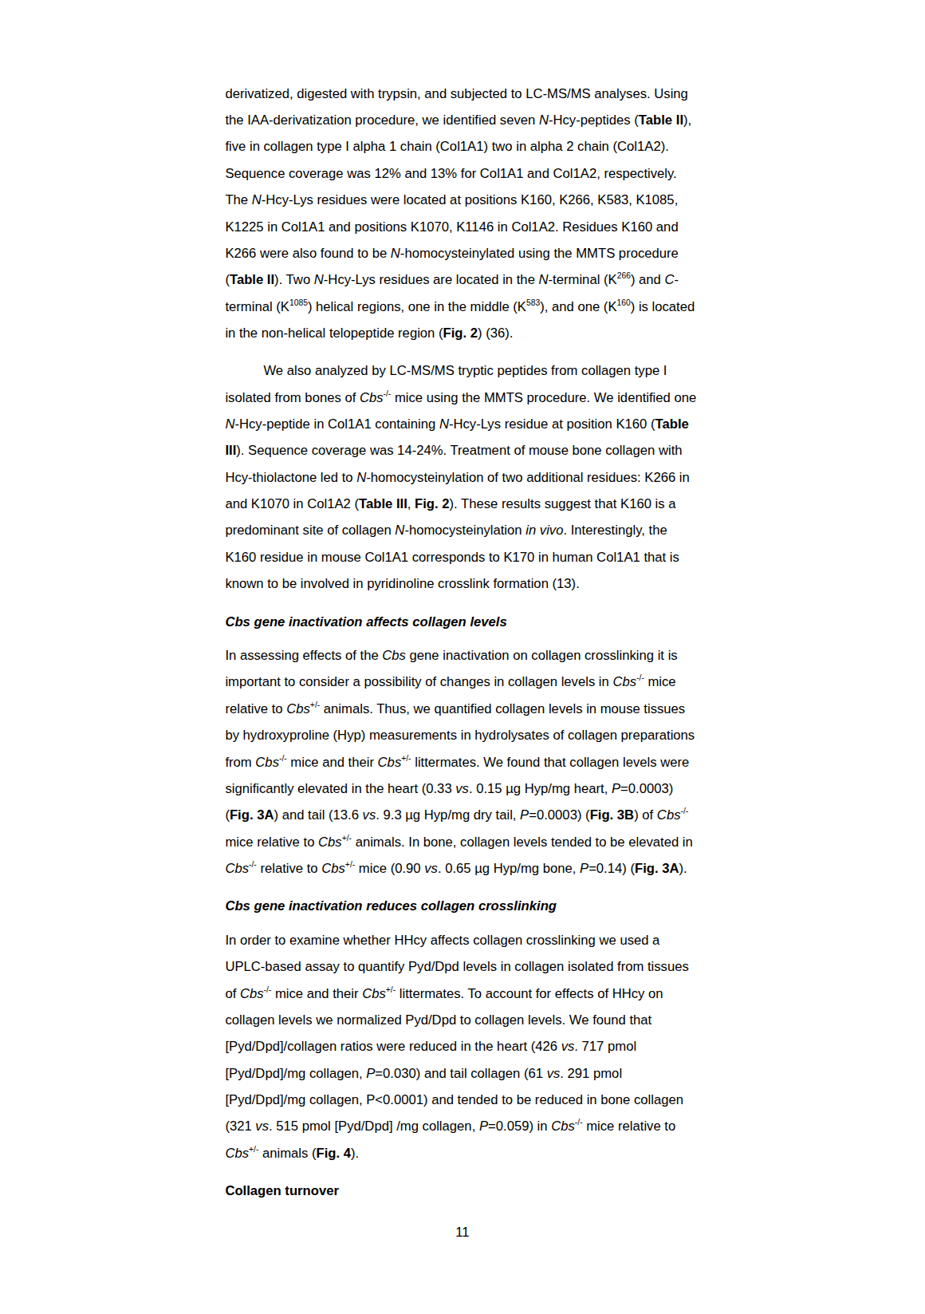derivatized, digested with trypsin, and subjected to LC-MS/MS analyses. Using the IAA-derivatization procedure, we identified seven N-Hcy-peptides (Table II), five in collagen type I alpha 1 chain (Col1A1) two in alpha 2 chain (Col1A2). Sequence coverage was 12% and 13% for Col1A1 and Col1A2, respectively. The N-Hcy-Lys residues were located at positions K160, K266, K583, K1085, K1225 in Col1A1 and positions K1070, K1146 in Col1A2. Residues K160 and K266 were also found to be N-homocysteinylated using the MMTS procedure (Table II). Two N-Hcy-Lys residues are located in the N-terminal (K266) and C-terminal (K1085) helical regions, one in the middle (K583), and one (K160) is located in the non-helical telopeptide region (Fig. 2) (36).
We also analyzed by LC-MS/MS tryptic peptides from collagen type I isolated from bones of Cbs-/- mice using the MMTS procedure. We identified one N-Hcy-peptide in Col1A1 containing N-Hcy-Lys residue at position K160 (Table III). Sequence coverage was 14-24%. Treatment of mouse bone collagen with Hcy-thiolactone led to N-homocysteinylation of two additional residues: K266 in and K1070 in Col1A2 (Table III, Fig. 2). These results suggest that K160 is a predominant site of collagen N-homocysteinylation in vivo. Interestingly, the K160 residue in mouse Col1A1 corresponds to K170 in human Col1A1 that is known to be involved in pyridinoline crosslink formation (13).
Cbs gene inactivation affects collagen levels
In assessing effects of the Cbs gene inactivation on collagen crosslinking it is important to consider a possibility of changes in collagen levels in Cbs-/- mice relative to Cbs+/- animals. Thus, we quantified collagen levels in mouse tissues by hydroxyproline (Hyp) measurements in hydrolysates of collagen preparations from Cbs-/- mice and their Cbs+/- littermates. We found that collagen levels were significantly elevated in the heart (0.33 vs. 0.15 µg Hyp/mg heart, P=0.0003) (Fig. 3A) and tail (13.6 vs. 9.3 µg Hyp/mg dry tail, P=0.0003) (Fig. 3B) of Cbs-/- mice relative to Cbs+/- animals. In bone, collagen levels tended to be elevated in Cbs-/- relative to Cbs+/- mice (0.90 vs. 0.65 µg Hyp/mg bone, P=0.14) (Fig. 3A).
Cbs gene inactivation reduces collagen crosslinking
In order to examine whether HHcy affects collagen crosslinking we used a UPLC-based assay to quantify Pyd/Dpd levels in collagen isolated from tissues of Cbs-/- mice and their Cbs+/- littermates. To account for effects of HHcy on collagen levels we normalized Pyd/Dpd to collagen levels. We found that [Pyd/Dpd]/collagen ratios were reduced in the heart (426 vs. 717 pmol [Pyd/Dpd]/mg collagen, P=0.030) and tail collagen (61 vs. 291 pmol [Pyd/Dpd]/mg collagen, P<0.0001) and tended to be reduced in bone collagen (321 vs. 515 pmol [Pyd/Dpd] /mg collagen, P=0.059) in Cbs-/- mice relative to Cbs+/- animals (Fig. 4).
Collagen turnover
11